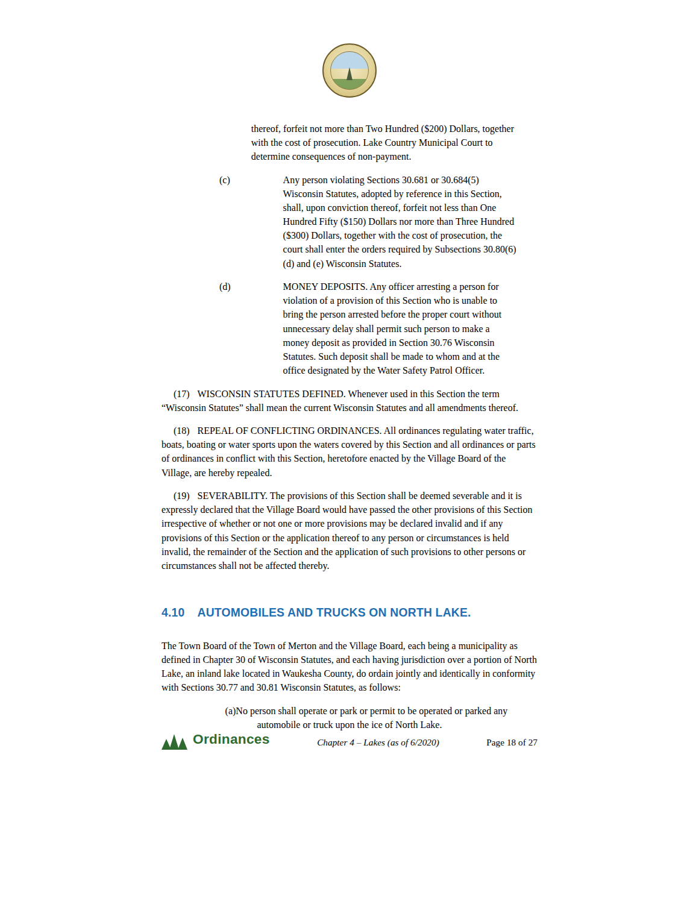thereof, forfeit not more than Two Hundred ($200) Dollars, together with the cost of prosecution. Lake Country Municipal Court to determine consequences of non-payment.
(c) Any person violating Sections 30.681 or 30.684(5) Wisconsin Statutes, adopted by reference in this Section, shall, upon conviction thereof, forfeit not less than One Hundred Fifty ($150) Dollars nor more than Three Hundred ($300) Dollars, together with the cost of prosecution, the court shall enter the orders required by Subsections 30.80(6)(d) and (e) Wisconsin Statutes.
(d) MONEY DEPOSITS. Any officer arresting a person for violation of a provision of this Section who is unable to bring the person arrested before the proper court without unnecessary delay shall permit such person to make a money deposit as provided in Section 30.76 Wisconsin Statutes. Such deposit shall be made to whom and at the office designated by the Water Safety Patrol Officer.
(17) WISCONSIN STATUTES DEFINED. Whenever used in this Section the term “Wisconsin Statutes” shall mean the current Wisconsin Statutes and all amendments thereof.
(18) REPEAL OF CONFLICTING ORDINANCES. All ordinances regulating water traffic, boats, boating or water sports upon the waters covered by this Section and all ordinances or parts of ordinances in conflict with this Section, heretofore enacted by the Village Board of the Village, are hereby repealed.
(19) SEVERABILITY. The provisions of this Section shall be deemed severable and it is expressly declared that the Village Board would have passed the other provisions of this Section irrespective of whether or not one or more provisions may be declared invalid and if any provisions of this Section or the application thereof to any person or circumstances is held invalid, the remainder of the Section and the application of such provisions to other persons or circumstances shall not be affected thereby.
4.10 AUTOMOBILES AND TRUCKS ON NORTH LAKE.
The Town Board of the Town of Merton and the Village Board, each being a municipality as defined in Chapter 30 of Wisconsin Statutes, and each having jurisdiction over a portion of North Lake, an inland lake located in Waukesha County, do ordain jointly and identically in conformity with Sections 30.77 and 30.81 Wisconsin Statutes, as follows:
(a) No person shall operate or park or permit to be operated or parked any automobile or truck upon the ice of North Lake.
Ordinances
Chapter 4 – Lakes (as of 6/2020)
Page 18 of 27